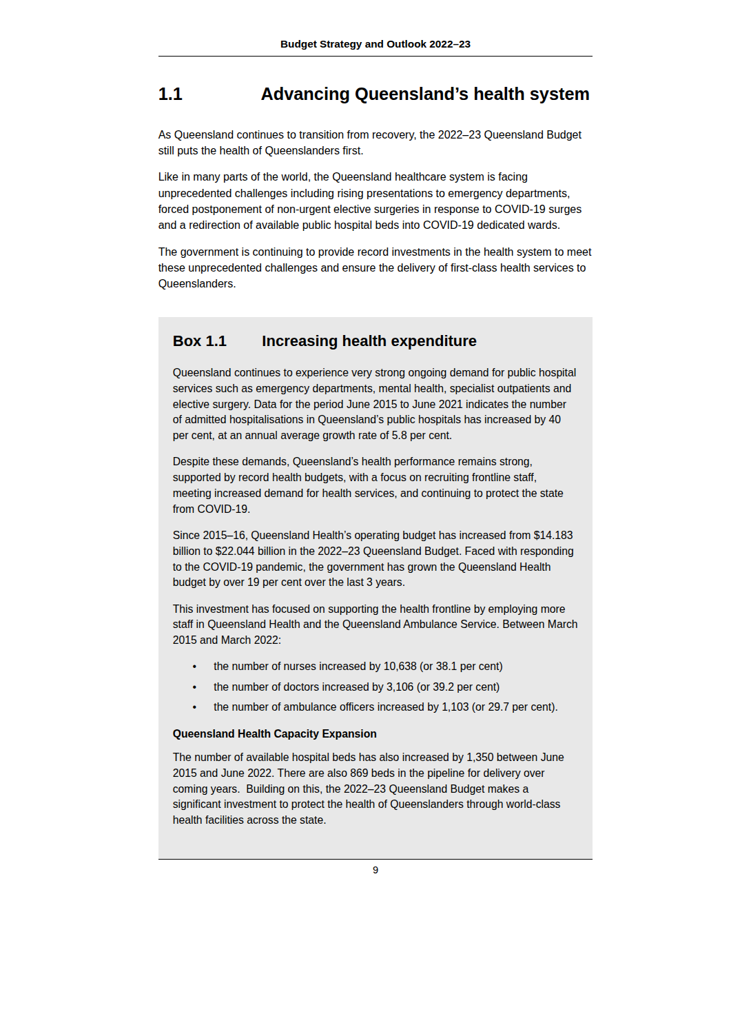Budget Strategy and Outlook 2022–23
1.1 Advancing Queensland’s health system
As Queensland continues to transition from recovery, the 2022–23 Queensland Budget still puts the health of Queenslanders first.
Like in many parts of the world, the Queensland healthcare system is facing unprecedented challenges including rising presentations to emergency departments, forced postponement of non-urgent elective surgeries in response to COVID-19 surges and a redirection of available public hospital beds into COVID-19 dedicated wards.
The government is continuing to provide record investments in the health system to meet these unprecedented challenges and ensure the delivery of first-class health services to Queenslanders.
Box 1.1 Increasing health expenditure
Queensland continues to experience very strong ongoing demand for public hospital services such as emergency departments, mental health, specialist outpatients and elective surgery. Data for the period June 2015 to June 2021 indicates the number of admitted hospitalisations in Queensland’s public hospitals has increased by 40 per cent, at an annual average growth rate of 5.8 per cent.
Despite these demands, Queensland’s health performance remains strong, supported by record health budgets, with a focus on recruiting frontline staff, meeting increased demand for health services, and continuing to protect the state from COVID-19.
Since 2015–16, Queensland Health’s operating budget has increased from $14.183 billion to $22.044 billion in the 2022–23 Queensland Budget. Faced with responding to the COVID-19 pandemic, the government has grown the Queensland Health budget by over 19 per cent over the last 3 years.
This investment has focused on supporting the health frontline by employing more staff in Queensland Health and the Queensland Ambulance Service. Between March 2015 and March 2022:
the number of nurses increased by 10,638 (or 38.1 per cent)
the number of doctors increased by 3,106 (or 39.2 per cent)
the number of ambulance officers increased by 1,103 (or 29.7 per cent).
Queensland Health Capacity Expansion
The number of available hospital beds has also increased by 1,350 between June 2015 and June 2022. There are also 869 beds in the pipeline for delivery over coming years. Building on this, the 2022–23 Queensland Budget makes a significant investment to protect the health of Queenslanders through world-class health facilities across the state.
9